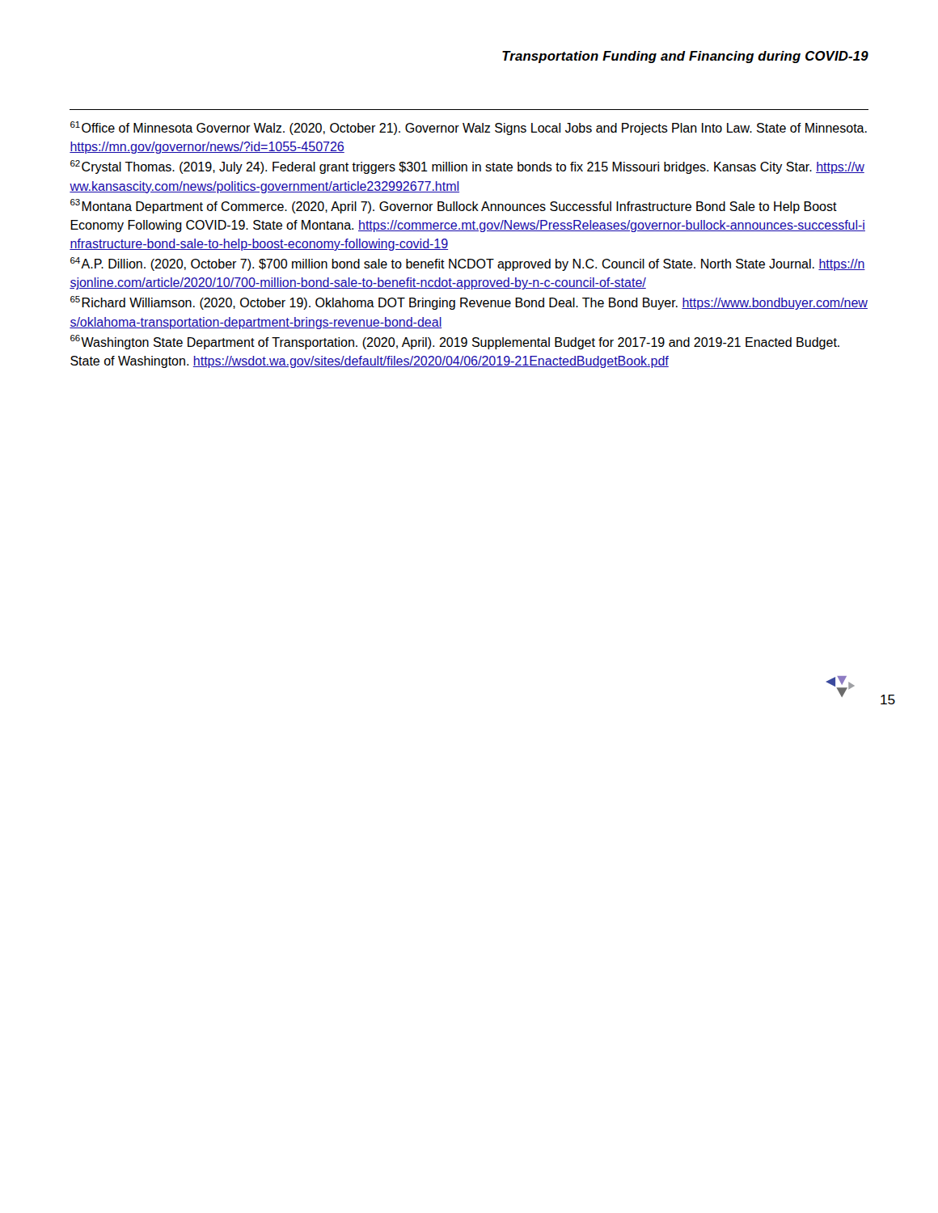Transportation Funding and Financing during COVID-19
61Office of Minnesota Governor Walz. (2020, October 21). Governor Walz Signs Local Jobs and Projects Plan Into Law. State of Minnesota. https://mn.gov/governor/news/?id=1055-450726
62Crystal Thomas. (2019, July 24). Federal grant triggers $301 million in state bonds to fix 215 Missouri bridges. Kansas City Star. https://www.kansascity.com/news/politics-government/article232992677.html
63Montana Department of Commerce. (2020, April 7). Governor Bullock Announces Successful Infrastructure Bond Sale to Help Boost Economy Following COVID-19. State of Montana. https://commerce.mt.gov/News/PressReleases/governor-bullock-announces-successful-infrastructure-bond-sale-to-help-boost-economy-following-covid-19
64A.P. Dillion. (2020, October 7). $700 million bond sale to benefit NCDOT approved by N.C. Council of State. North State Journal. https://nsjonline.com/article/2020/10/700-million-bond-sale-to-benefit-ncdot-approved-by-n-c-council-of-state/
65Richard Williamson. (2020, October 19). Oklahoma DOT Bringing Revenue Bond Deal. The Bond Buyer. https://www.bondbuyer.com/news/oklahoma-transportation-department-brings-revenue-bond-deal
66Washington State Department of Transportation. (2020, April). 2019 Supplemental Budget for 2017-19 and 2019-21 Enacted Budget. State of Washington. https://wsdot.wa.gov/sites/default/files/2020/04/06/2019-21EnactedBudgetBook.pdf
15